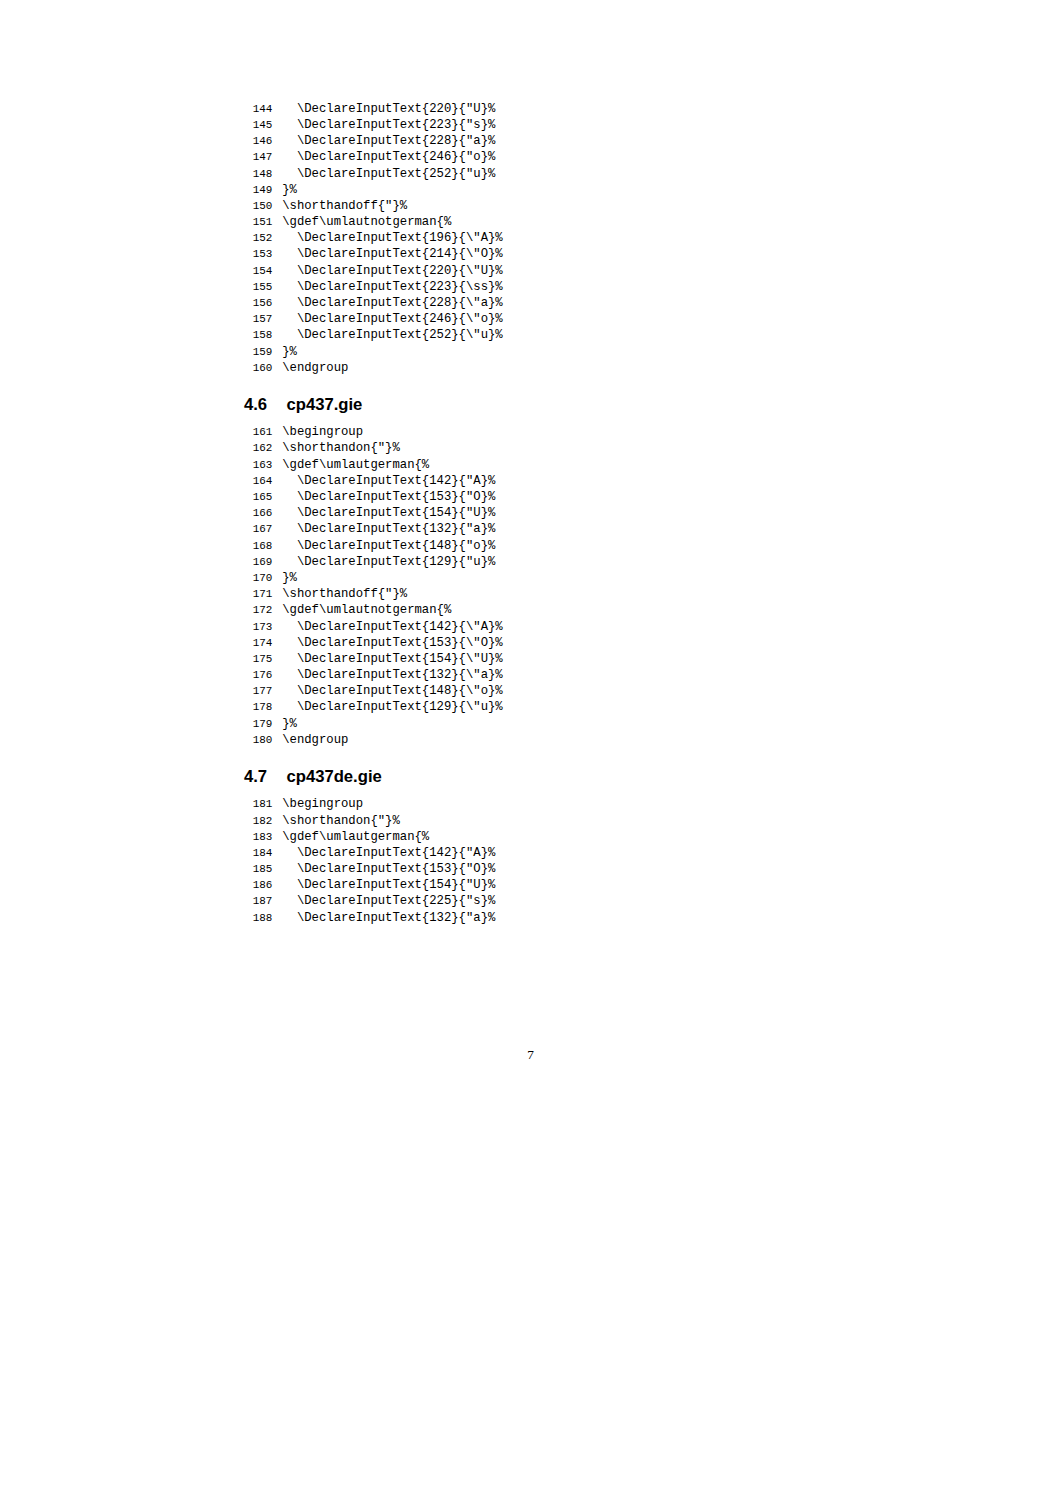144 \DeclareInputText{220}{"U}% 145 \DeclareInputText{223}{"s}% 146 \DeclareInputText{228}{"a}% 147 \DeclareInputText{246}{"o}% 148 \DeclareInputText{252}{"u}% 149}% 150\shorthandoff{"}% 151\gdef\umlautnotgerman{% 152 \DeclareInputText{196}{\"A}% 153 \DeclareInputText{214}{\"O}% 154 \DeclareInputText{220}{\"U}% 155 \DeclareInputText{223}{\ss}% 156 \DeclareInputText{228}{\"a}% 157 \DeclareInputText{246}{\"o}% 158 \DeclareInputText{252}{\"u}% 159}% 160\endgroup
4.6cp437.gie
161\begingroup 162\shorthandon{"}% 163\gdef\umlautgerman{% 164 \DeclareInputText{142}{"A}% 165 \DeclareInputText{153}{"O}% 166 \DeclareInputText{154}{"U}% 167 \DeclareInputText{132}{"a}% 168 \DeclareInputText{148}{"o}% 169 \DeclareInputText{129}{"u}% 170}% 171\shorthandoff{"}% 172\gdef\umlautnotgerman{% 173 \DeclareInputText{142}{\"A}% 174 \DeclareInputText{153}{\"O}% 175 \DeclareInputText{154}{\"U}% 176 \DeclareInputText{132}{\"a}% 177 \DeclareInputText{148}{\"o}% 178 \DeclareInputText{129}{\"u}% 179}% 180\endgroup
4.7cp437de.gie
181\begingroup 182\shorthandon{"}% 183\gdef\umlautgerman{% 184 \DeclareInputText{142}{"A}% 185 \DeclareInputText{153}{"O}% 186 \DeclareInputText{154}{"U}% 187 \DeclareInputText{225}{"s}% 188 \DeclareInputText{132}{"a}%
7